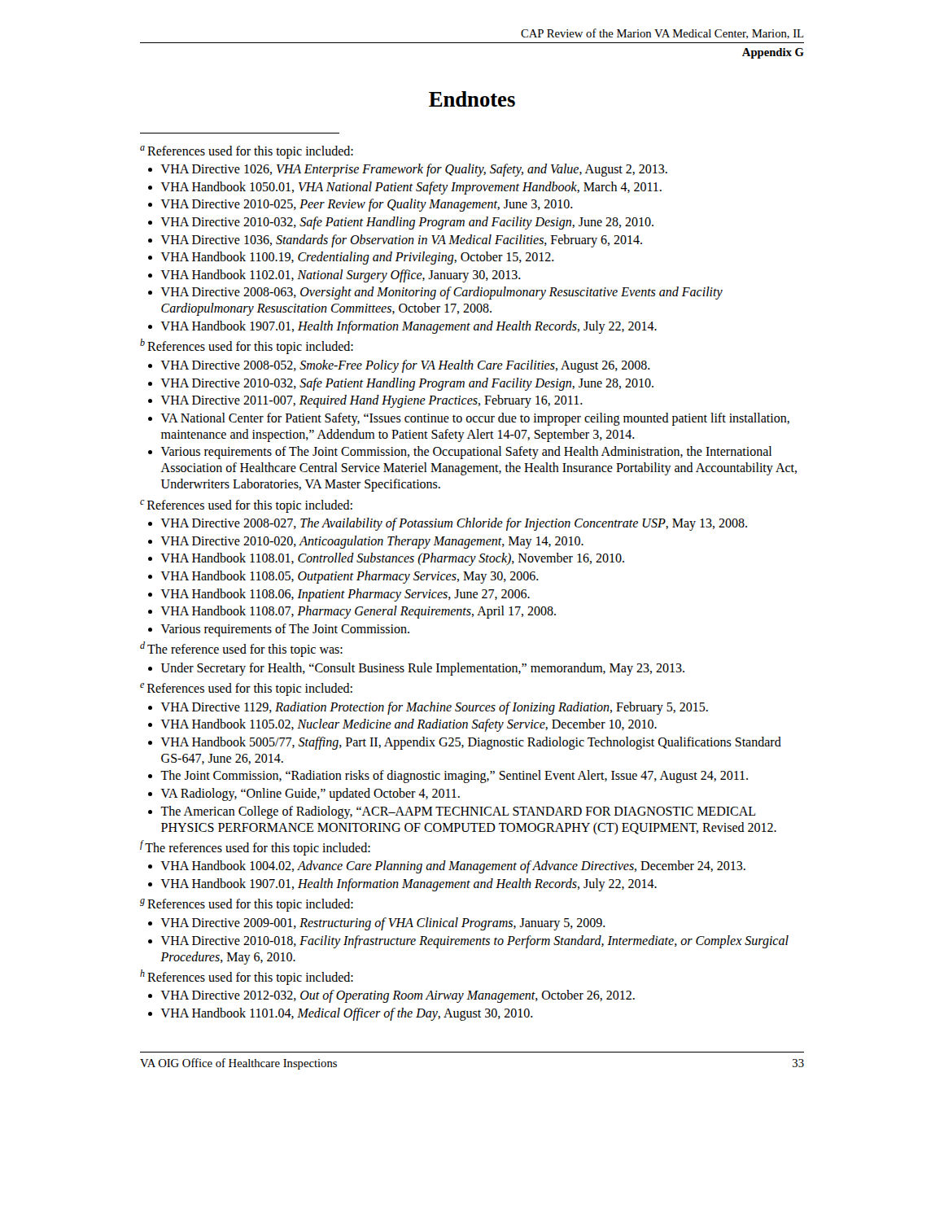CAP Review of the Marion VA Medical Center, Marion, IL
Appendix G
Endnotes
a References used for this topic included:
VHA Directive 1026, VHA Enterprise Framework for Quality, Safety, and Value, August 2, 2013.
VHA Handbook 1050.01, VHA National Patient Safety Improvement Handbook, March 4, 2011.
VHA Directive 2010-025, Peer Review for Quality Management, June 3, 2010.
VHA Directive 2010-032, Safe Patient Handling Program and Facility Design, June 28, 2010.
VHA Directive 1036, Standards for Observation in VA Medical Facilities, February 6, 2014.
VHA Handbook 1100.19, Credentialing and Privileging, October 15, 2012.
VHA Handbook 1102.01, National Surgery Office, January 30, 2013.
VHA Directive 2008-063, Oversight and Monitoring of Cardiopulmonary Resuscitative Events and Facility Cardiopulmonary Resuscitation Committees, October 17, 2008.
VHA Handbook 1907.01, Health Information Management and Health Records, July 22, 2014.
b References used for this topic included:
VHA Directive 2008-052, Smoke-Free Policy for VA Health Care Facilities, August 26, 2008.
VHA Directive 2010-032, Safe Patient Handling Program and Facility Design, June 28, 2010.
VHA Directive 2011-007, Required Hand Hygiene Practices, February 16, 2011.
VA National Center for Patient Safety, “Issues continue to occur due to improper ceiling mounted patient lift installation, maintenance and inspection,” Addendum to Patient Safety Alert 14-07, September 3, 2014.
Various requirements of The Joint Commission, the Occupational Safety and Health Administration, the International Association of Healthcare Central Service Materiel Management, the Health Insurance Portability and Accountability Act, Underwriters Laboratories, VA Master Specifications.
c References used for this topic included:
VHA Directive 2008-027, The Availability of Potassium Chloride for Injection Concentrate USP, May 13, 2008.
VHA Directive 2010-020, Anticoagulation Therapy Management, May 14, 2010.
VHA Handbook 1108.01, Controlled Substances (Pharmacy Stock), November 16, 2010.
VHA Handbook 1108.05, Outpatient Pharmacy Services, May 30, 2006.
VHA Handbook 1108.06, Inpatient Pharmacy Services, June 27, 2006.
VHA Handbook 1108.07, Pharmacy General Requirements, April 17, 2008.
Various requirements of The Joint Commission.
d The reference used for this topic was:
Under Secretary for Health, “Consult Business Rule Implementation,” memorandum, May 23, 2013.
e References used for this topic included:
VHA Directive 1129, Radiation Protection for Machine Sources of Ionizing Radiation, February 5, 2015.
VHA Handbook 1105.02, Nuclear Medicine and Radiation Safety Service, December 10, 2010.
VHA Handbook 5005/77, Staffing, Part II, Appendix G25, Diagnostic Radiologic Technologist Qualifications Standard GS-647, June 26, 2014.
The Joint Commission, “Radiation risks of diagnostic imaging,” Sentinel Event Alert, Issue 47, August 24, 2011.
VA Radiology, “Online Guide,” updated October 4, 2011.
The American College of Radiology, “ACR–AAPM TECHNICAL STANDARD FOR DIAGNOSTIC MEDICAL PHYSICS PERFORMANCE MONITORING OF COMPUTED TOMOGRAPHY (CT) EQUIPMENT, Revised 2012.
f The references used for this topic included:
VHA Handbook 1004.02, Advance Care Planning and Management of Advance Directives, December 24, 2013.
VHA Handbook 1907.01, Health Information Management and Health Records, July 22, 2014.
g References used for this topic included:
VHA Directive 2009-001, Restructuring of VHA Clinical Programs, January 5, 2009.
VHA Directive 2010-018, Facility Infrastructure Requirements to Perform Standard, Intermediate, or Complex Surgical Procedures, May 6, 2010.
h References used for this topic included:
VHA Directive 2012-032, Out of Operating Room Airway Management, October 26, 2012.
VHA Handbook 1101.04, Medical Officer of the Day, August 30, 2010.
VA OIG Office of Healthcare Inspections 33